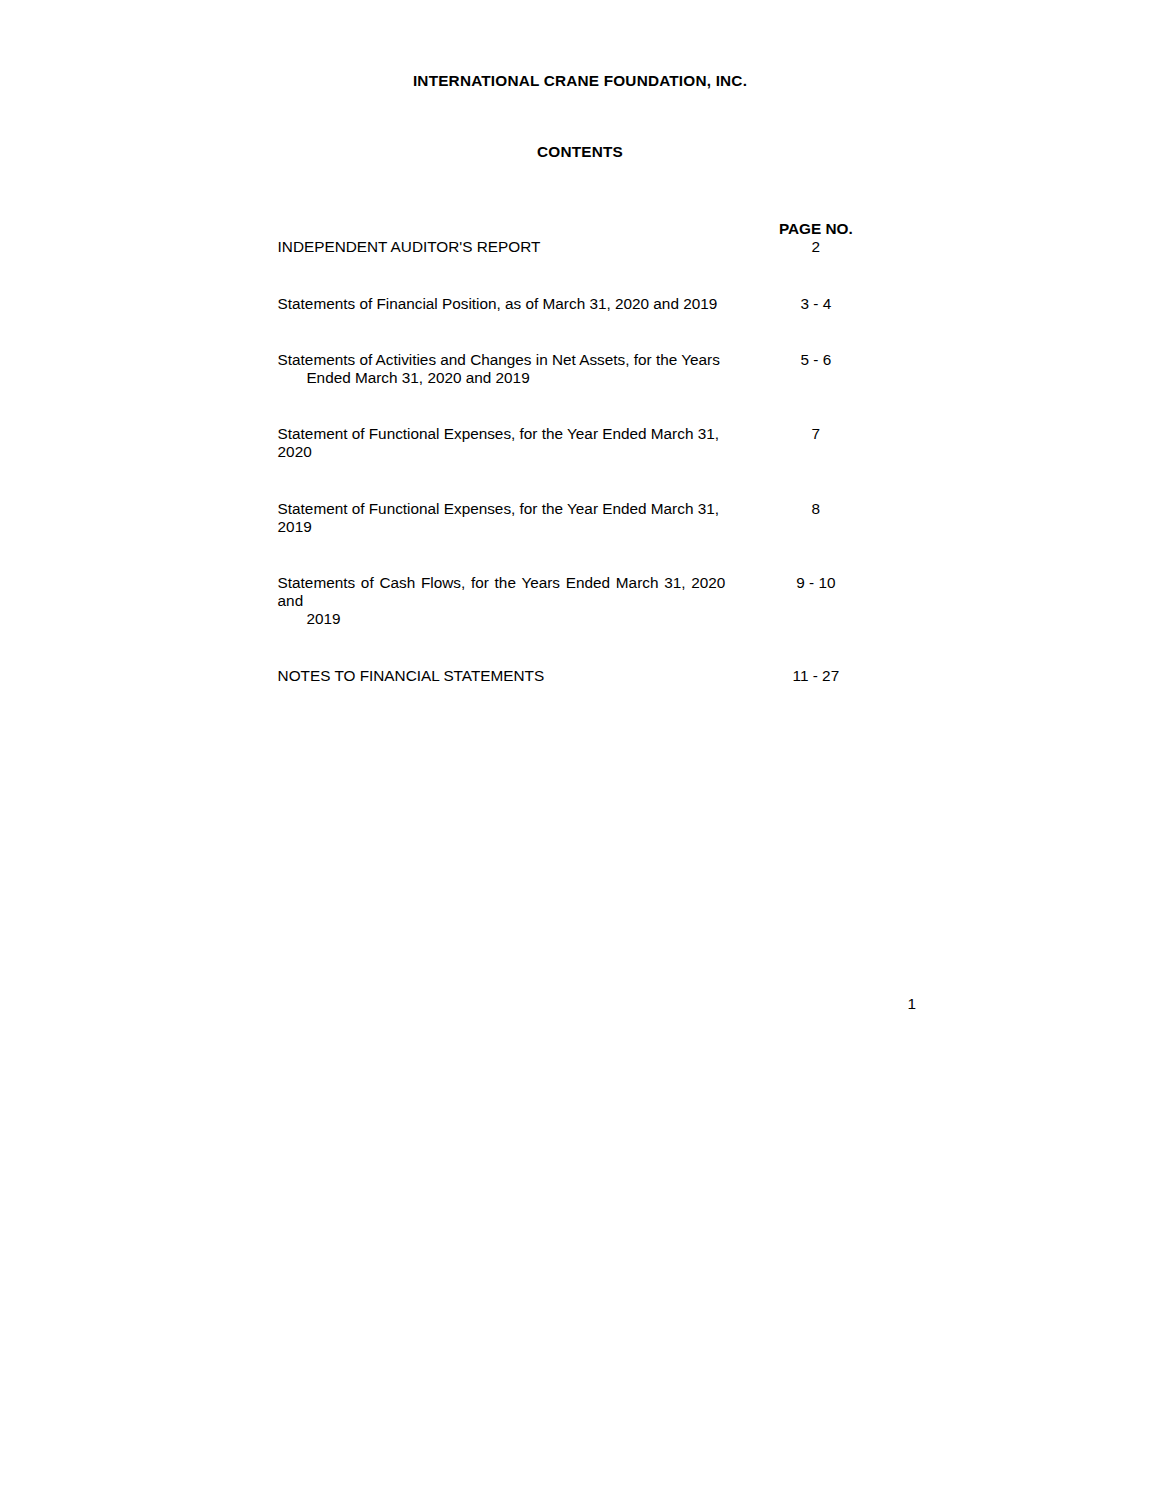INTERNATIONAL CRANE FOUNDATION, INC.
CONTENTS
| | PAGE NO. |
| INDEPENDENT AUDITOR'S REPORT | 2 |
| Statements of Financial Position, as of March 31, 2020 and 2019 | 3 - 4 |
| Statements of Activities and Changes in Net Assets, for the Years Ended March 31, 2020 and 2019 | 5 - 6 |
| Statement of Functional Expenses, for the Year Ended March 31, 2020 | 7 |
| Statement of Functional Expenses, for the Year Ended March 31, 2019 | 8 |
| Statements of Cash Flows, for the Years Ended March 31, 2020 and 2019 | 9 - 10 |
| NOTES TO FINANCIAL STATEMENTS | 11 - 27 |
1